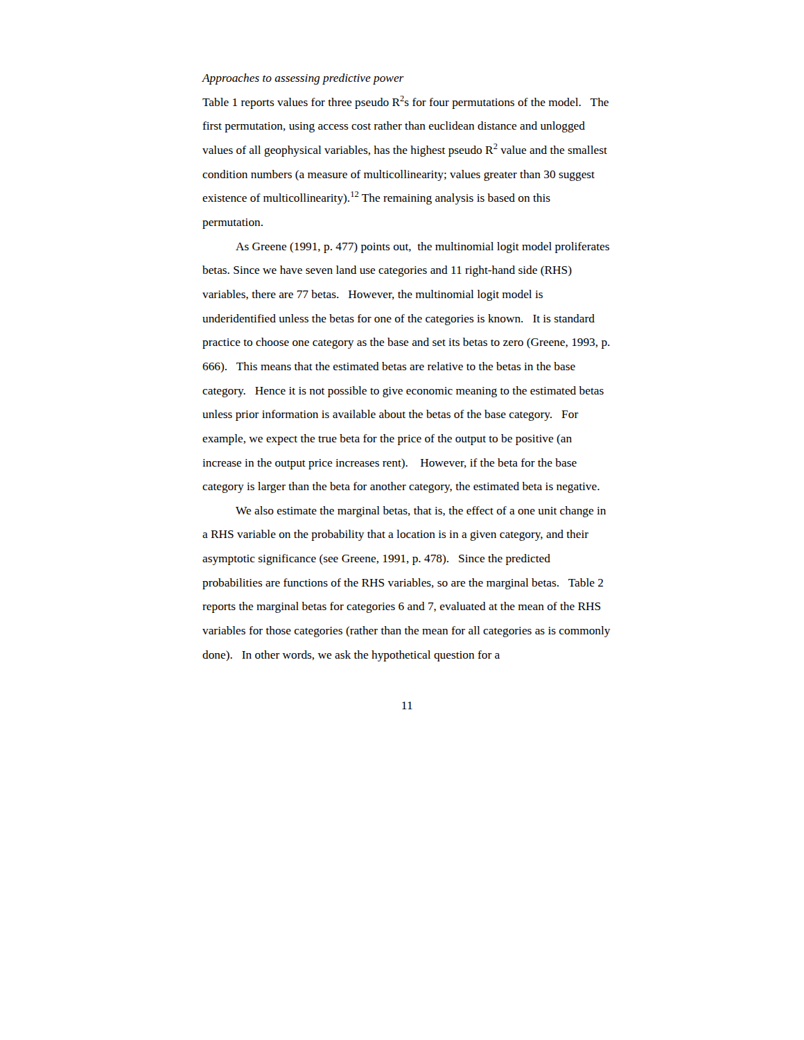Approaches to assessing predictive power
Table 1 reports values for three pseudo R2s for four permutations of the model. The first permutation, using access cost rather than euclidean distance and unlogged values of all geophysical variables, has the highest pseudo R2 value and the smallest condition numbers (a measure of multicollinearity; values greater than 30 suggest existence of multicollinearity).12 The remaining analysis is based on this permutation.
As Greene (1991, p. 477) points out, the multinomial logit model proliferates betas. Since we have seven land use categories and 11 right-hand side (RHS) variables, there are 77 betas. However, the multinomial logit model is underidentified unless the betas for one of the categories is known. It is standard practice to choose one category as the base and set its betas to zero (Greene, 1993, p. 666). This means that the estimated betas are relative to the betas in the base category. Hence it is not possible to give economic meaning to the estimated betas unless prior information is available about the betas of the base category. For example, we expect the true beta for the price of the output to be positive (an increase in the output price increases rent). However, if the beta for the base category is larger than the beta for another category, the estimated beta is negative.
We also estimate the marginal betas, that is, the effect of a one unit change in a RHS variable on the probability that a location is in a given category, and their asymptotic significance (see Greene, 1991, p. 478). Since the predicted probabilities are functions of the RHS variables, so are the marginal betas. Table 2 reports the marginal betas for categories 6 and 7, evaluated at the mean of the RHS variables for those categories (rather than the mean for all categories as is commonly done). In other words, we ask the hypothetical question for a
11